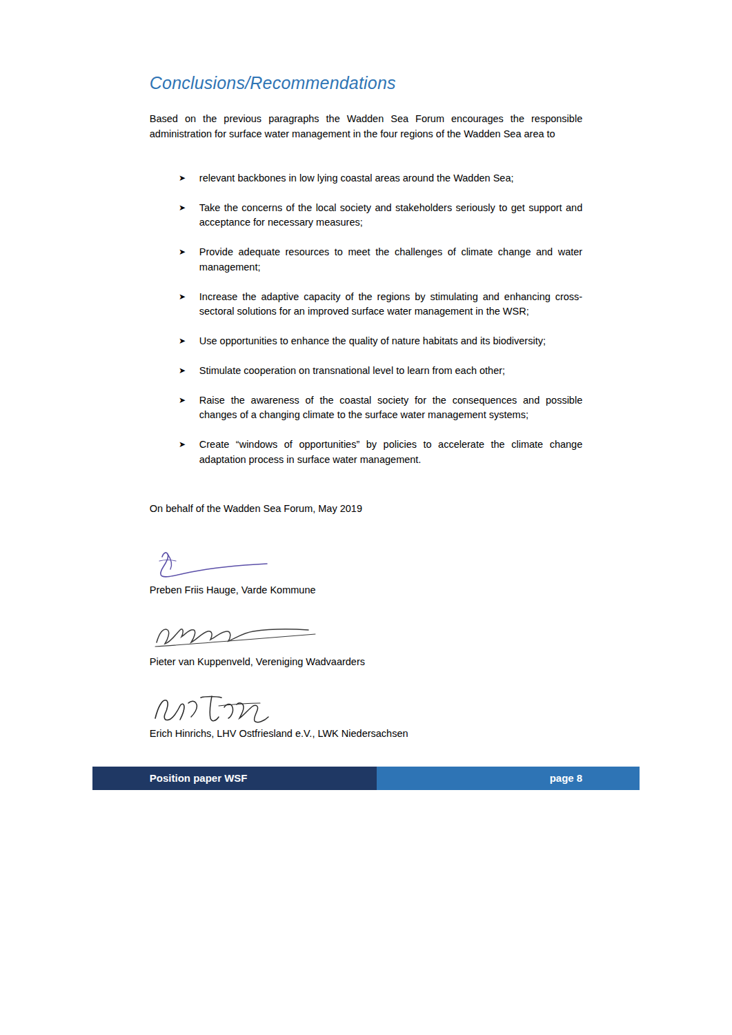Conclusions/Recommendations
Based on the previous paragraphs the Wadden Sea Forum encourages the responsible administration for surface water management in the four regions of the Wadden Sea area to
relevant backbones in low lying coastal areas around the Wadden Sea;
Take the concerns of the local society and stakeholders seriously to get support and acceptance for necessary measures;
Provide adequate resources to meet the challenges of climate change and water management;
Increase the adaptive capacity of the regions by stimulating and enhancing cross-sectoral solutions for an improved surface water management in the WSR;
Use opportunities to enhance the quality of nature habitats and its biodiversity;
Stimulate cooperation on transnational level to learn from each other;
Raise the awareness of the coastal society for the consequences and possible changes of a changing climate to the surface water management systems;
Create “windows of opportunities” by policies to accelerate the climate change adaptation process in surface water management.
On behalf of the Wadden Sea Forum, May 2019
Preben Friis Hauge, Varde Kommune
Pieter van Kuppenveld, Vereniging Wadvaarders
Erich Hinrichs, LHV Ostfriesland e.V., LWK Niedersachsen
Position paper WSF
page 8